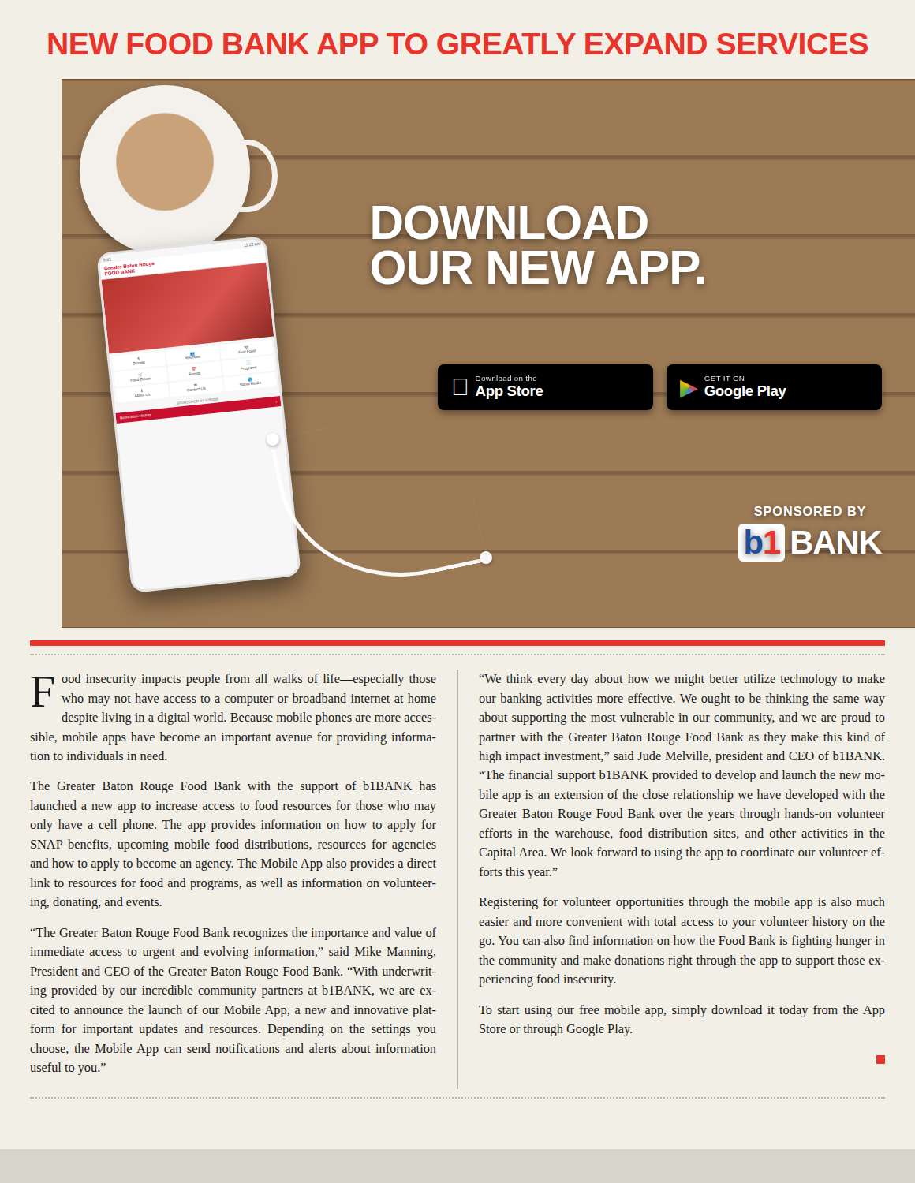New Food Bank App to Greatly Expand Services
DOWNLOAD
OUR NEW APP.
9:4111:22 AM
Greater Baton Rouge
FOOD BANK
$
Donate
👥
Volunteer
🍽
Find Food
🛒
Food Driven
📅
Events
📄
Programs
ℹ
About Us
✉
Contact Us
🌎
Social Media
SPONSORED BY b1BANK
Notification History›
 Download on the App Store
▶ GET IT ON Google Play
SPONSORED BY
b1 BANK
Food insecurity impacts people from all walks of life—especially those who may not have access to a computer or broadband internet at home despite living in a digital world. Because mobile phones are more accessible, mobile apps have become an important avenue for providing information to individuals in need.
The Greater Baton Rouge Food Bank with the support of b1BANK has launched a new app to increase access to food resources for those who may only have a cell phone. The app provides information on how to apply for SNAP benefits, upcoming mobile food distributions, resources for agencies and how to apply to become an agency. The Mobile App also provides a direct link to resources for food and programs, as well as information on volunteering, donating, and events.
“The Greater Baton Rouge Food Bank recognizes the importance and value of immediate access to urgent and evolving information,” said Mike Manning, President and CEO of the Greater Baton Rouge Food Bank. “With underwriting provided by our incredible community partners at b1BANK, we are excited to announce the launch of our Mobile App, a new and innovative platform for important updates and resources. Depending on the settings you choose, the Mobile App can send notifications and alerts about information useful to you.”
“We think every day about how we might better utilize technology to make our banking activities more effective. We ought to be thinking the same way about supporting the most vulnerable in our community, and we are proud to partner with the Greater Baton Rouge Food Bank as they make this kind of high impact investment,” said Jude Melville, president and CEO of b1BANK. “The financial support b1BANK provided to develop and launch the new mobile app is an extension of the close relationship we have developed with the Greater Baton Rouge Food Bank over the years through hands-on volunteer efforts in the warehouse, food distribution sites, and other activities in the Capital Area. We look forward to using the app to coordinate our volunteer efforts this year.”
Registering for volunteer opportunities through the mobile app is also much easier and more convenient with total access to your volunteer history on the go. You can also find information on how the Food Bank is fighting hunger in the community and make donations right through the app to support those experiencing food insecurity.
To start using our free mobile app, simply download it today from the App Store or through Google Play.